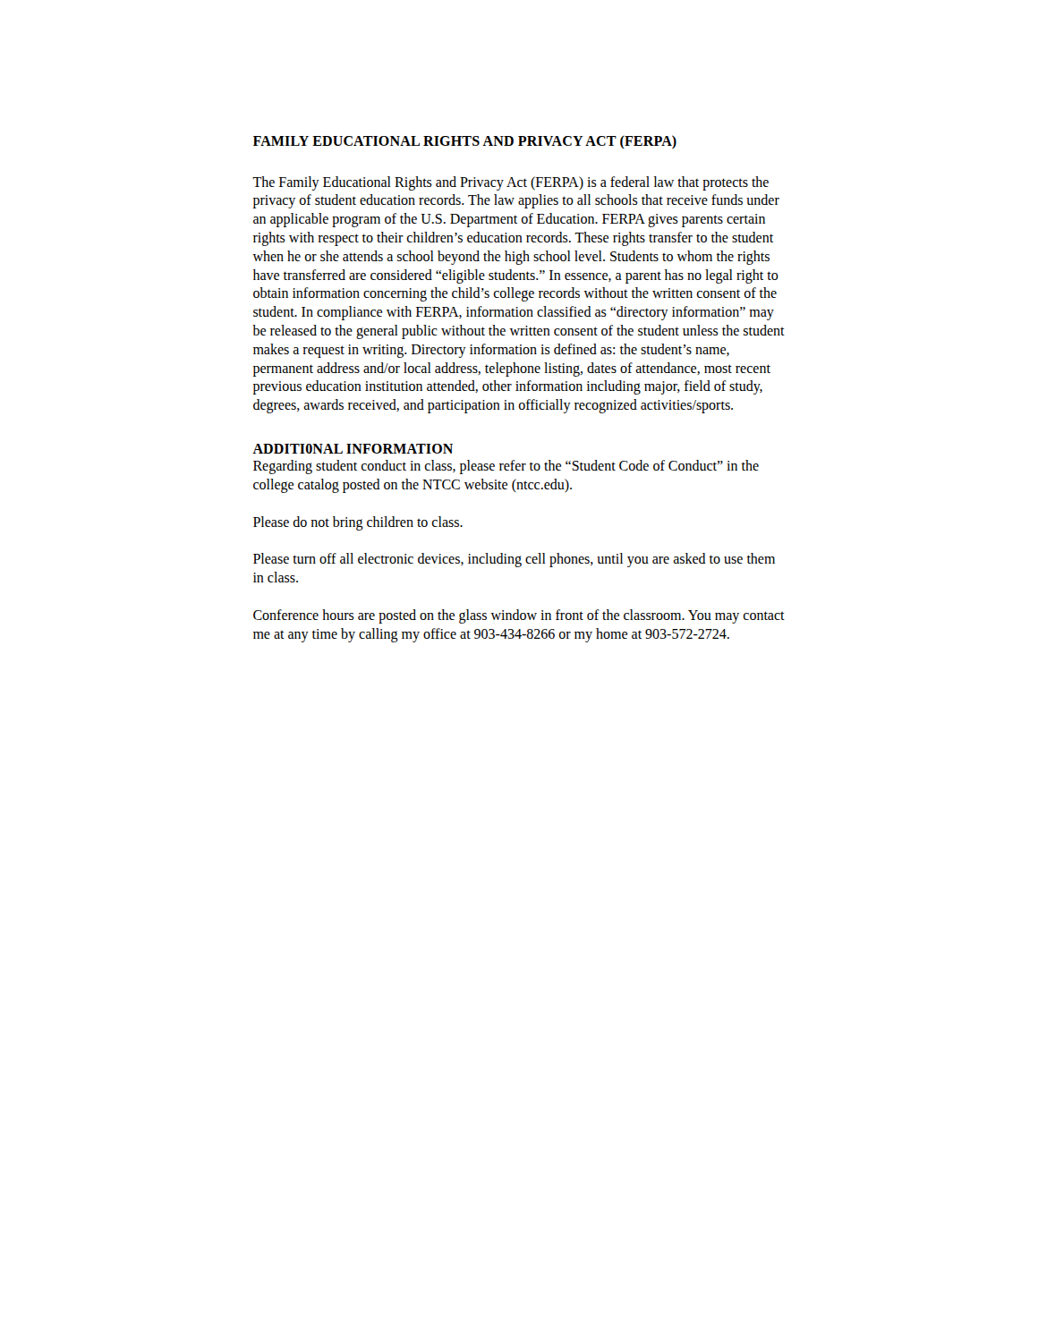FAMILY EDUCATIONAL RIGHTS AND PRIVACY ACT (FERPA)
The Family Educational Rights and Privacy Act (FERPA) is a federal law that protects the privacy of student education records. The law applies to all schools that receive funds under an applicable program of the U.S. Department of Education. FERPA gives parents certain rights with respect to their children’s education records. These rights transfer to the student when he or she attends a school beyond the high school level. Students to whom the rights have transferred are considered “eligible students.” In essence, a parent has no legal right to obtain information concerning the child’s college records without the written consent of the student. In compliance with FERPA, information classified as “directory information” may be released to the general public without the written consent of the student unless the student makes a request in writing. Directory information is defined as: the student’s name, permanent address and/or local address, telephone listing, dates of attendance, most recent previous education institution attended, other information including major, field of study, degrees, awards received, and participation in officially recognized activities/sports.
ADDITI0NAL INFORMATION
Regarding student conduct in class, please refer to the “Student Code of Conduct” in the college catalog posted on the NTCC website (ntcc.edu).
Please do not bring children to class.
Please turn off all electronic devices, including cell phones, until you are asked to use them in class.
Conference hours are posted on the glass window in front of the classroom. You may contact me at any time by calling my office at 903-434-8266 or my home at 903-572-2724.